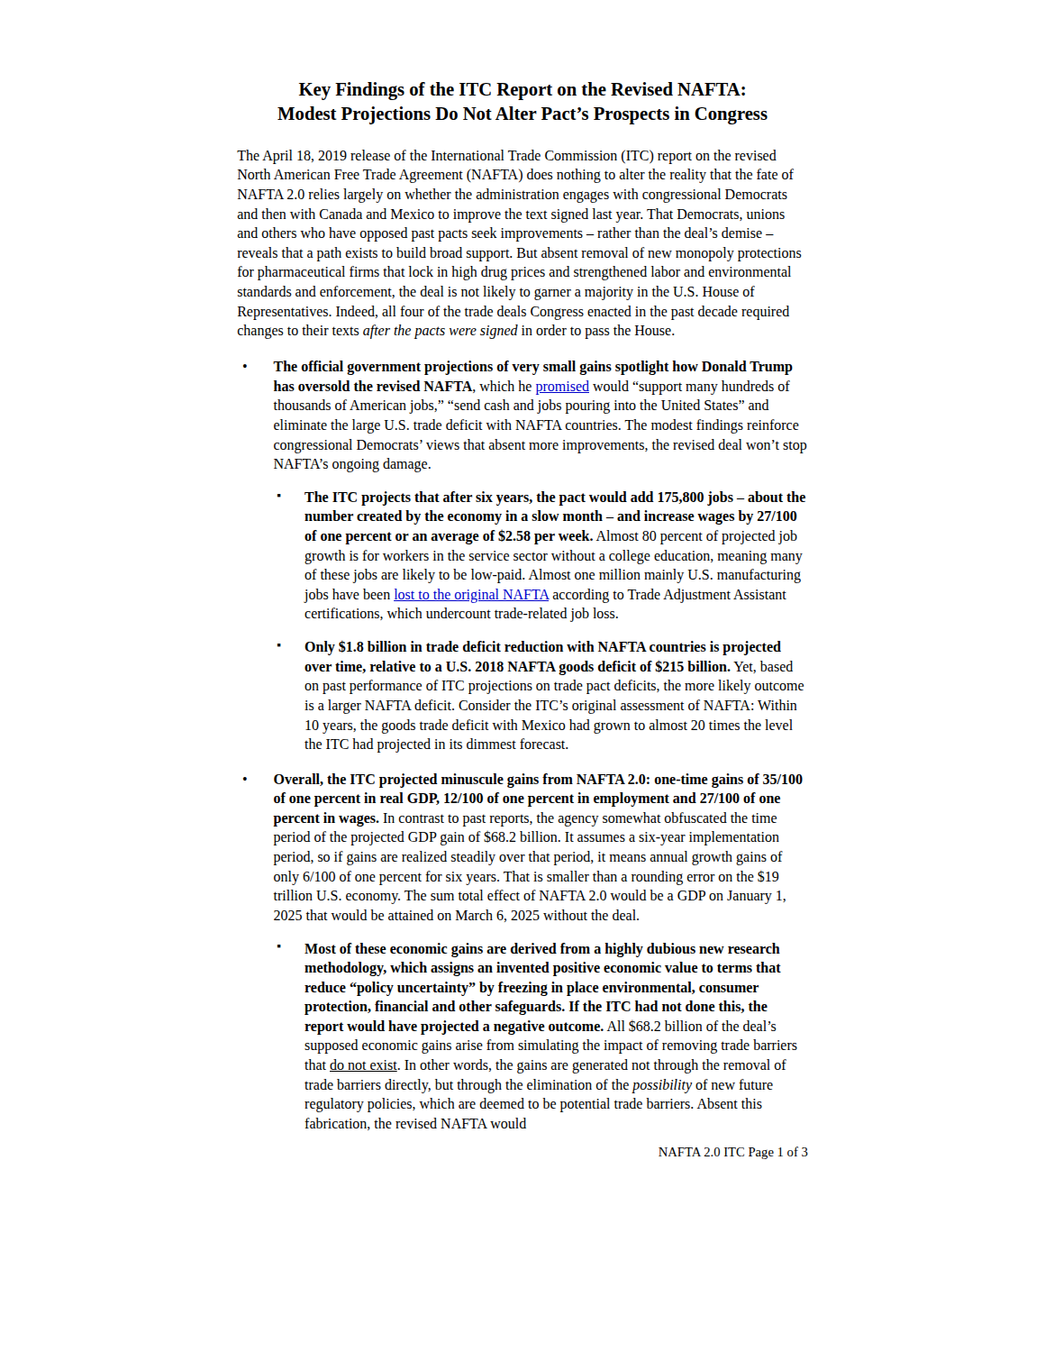Key Findings of the ITC Report on the Revised NAFTA:
Modest Projections Do Not Alter Pact’s Prospects in Congress
The April 18, 2019 release of the International Trade Commission (ITC) report on the revised North American Free Trade Agreement (NAFTA) does nothing to alter the reality that the fate of NAFTA 2.0 relies largely on whether the administration engages with congressional Democrats and then with Canada and Mexico to improve the text signed last year. That Democrats, unions and others who have opposed past pacts seek improvements – rather than the deal’s demise – reveals that a path exists to build broad support. But absent removal of new monopoly protections for pharmaceutical firms that lock in high drug prices and strengthened labor and environmental standards and enforcement, the deal is not likely to garner a majority in the U.S. House of Representatives. Indeed, all four of the trade deals Congress enacted in the past decade required changes to their texts after the pacts were signed in order to pass the House.
The official government projections of very small gains spotlight how Donald Trump has oversold the revised NAFTA, which he promised would “support many hundreds of thousands of American jobs,” “send cash and jobs pouring into the United States” and eliminate the large U.S. trade deficit with NAFTA countries. The modest findings reinforce congressional Democrats’ views that absent more improvements, the revised deal won’t stop NAFTA’s ongoing damage.
The ITC projects that after six years, the pact would add 175,800 jobs – about the number created by the economy in a slow month – and increase wages by 27/100 of one percent or an average of $2.58 per week. Almost 80 percent of projected job growth is for workers in the service sector without a college education, meaning many of these jobs are likely to be low-paid. Almost one million mainly U.S. manufacturing jobs have been lost to the original NAFTA according to Trade Adjustment Assistant certifications, which undercount trade-related job loss.
Only $1.8 billion in trade deficit reduction with NAFTA countries is projected over time, relative to a U.S. 2018 NAFTA goods deficit of $215 billion. Yet, based on past performance of ITC projections on trade pact deficits, the more likely outcome is a larger NAFTA deficit. Consider the ITC’s original assessment of NAFTA: Within 10 years, the goods trade deficit with Mexico had grown to almost 20 times the level the ITC had projected in its dimmest forecast.
Overall, the ITC projected minuscule gains from NAFTA 2.0: one-time gains of 35/100 of one percent in real GDP, 12/100 of one percent in employment and 27/100 of one percent in wages. In contrast to past reports, the agency somewhat obfuscated the time period of the projected GDP gain of $68.2 billion. It assumes a six-year implementation period, so if gains are realized steadily over that period, it means annual growth gains of only 6/100 of one percent for six years. That is smaller than a rounding error on the $19 trillion U.S. economy. The sum total effect of NAFTA 2.0 would be a GDP on January 1, 2025 that would be attained on March 6, 2025 without the deal.
Most of these economic gains are derived from a highly dubious new research methodology, which assigns an invented positive economic value to terms that reduce “policy uncertainty” by freezing in place environmental, consumer protection, financial and other safeguards. If the ITC had not done this, the report would have projected a negative outcome. All $68.2 billion of the deal’s supposed economic gains arise from simulating the impact of removing trade barriers that do not exist. In other words, the gains are generated not through the removal of trade barriers directly, but through the elimination of the possibility of new future regulatory policies, which are deemed to be potential trade barriers. Absent this fabrication, the revised NAFTA would
NAFTA 2.0 ITC Page 1 of 3